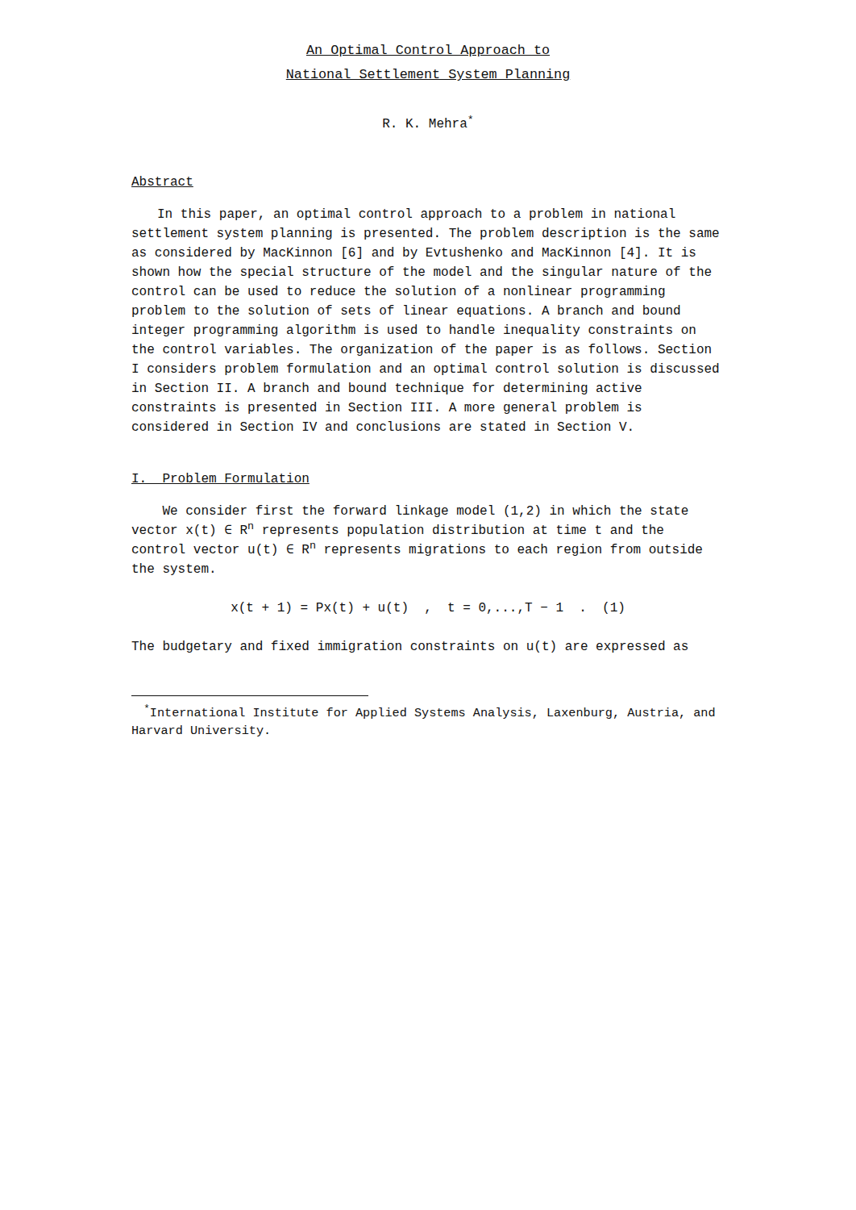An Optimal Control Approach to National Settlement System Planning
R. K. Mehra*
Abstract
In this paper, an optimal control approach to a problem in national settlement system planning is presented. The problem description is the same as considered by MacKinnon [6] and by Evtushenko and MacKinnon [4]. It is shown how the special structure of the model and the singular nature of the control can be used to reduce the solution of a nonlinear programming problem to the solution of sets of linear equations. A branch and bound integer programming algorithm is used to handle inequality constraints on the control variables. The organization of the paper is as follows. Section I considers problem formulation and an optimal control solution is discussed in Section II. A branch and bound technique for determining active constraints is presented in Section III. A more general problem is considered in Section IV and conclusions are stated in Section V.
I. Problem Formulation
We consider first the forward linkage model (1,2) in which the state vector x(t) ∈ Rn represents population distribution at time t and the control vector u(t) ∈ Rn represents migrations to each region from outside the system.
x(t + 1) = Px(t) + u(t) , t = 0,...,T − 1 . (1)
The budgetary and fixed immigration constraints on u(t) are expressed as
*International Institute for Applied Systems Analysis, Laxenburg, Austria, and Harvard University.